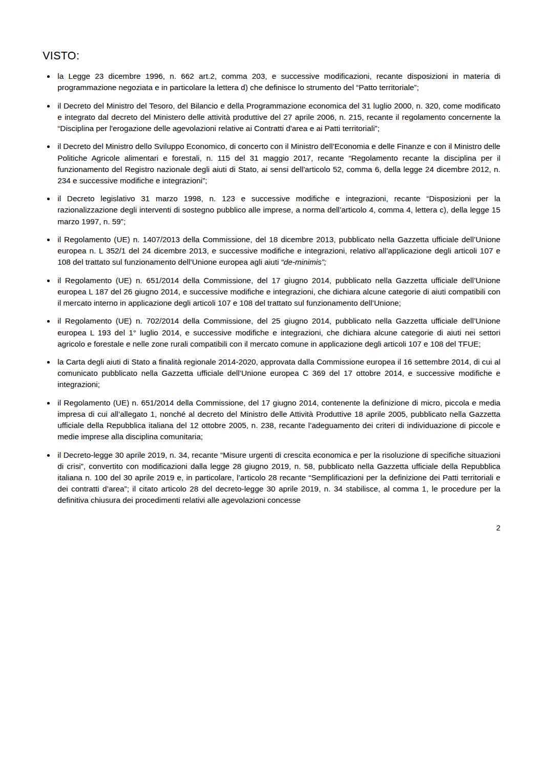VISTO:
la Legge 23 dicembre 1996, n. 662 art.2, comma 203, e successive modificazioni, recante disposizioni in materia di programmazione negoziata e in particolare la lettera d) che definisce lo strumento del “Patto territoriale”;
il Decreto del Ministro del Tesoro, del Bilancio e della Programmazione economica del 31 luglio 2000, n. 320, come modificato e integrato dal decreto del Ministero delle attività produttive del 27 aprile 2006, n. 215, recante il regolamento concernente la “Disciplina per l'erogazione delle agevolazioni relative ai Contratti d'area e ai Patti territoriali”;
il Decreto del Ministro dello Sviluppo Economico, di concerto con il Ministro dell’Economia e delle Finanze e con il Ministro delle Politiche Agricole alimentari e forestali, n. 115 del 31 maggio 2017, recante “Regolamento recante la disciplina per il funzionamento del Registro nazionale degli aiuti di Stato, ai sensi dell'articolo 52, comma 6, della legge 24 dicembre 2012, n. 234 e successive modifiche e integrazioni”;
il Decreto legislativo 31 marzo 1998, n. 123 e successive modifiche e integrazioni, recante “Disposizioni per la razionalizzazione degli interventi di sostegno pubblico alle imprese, a norma dell’articolo 4, comma 4, lettera c), della legge 15 marzo 1997, n. 59”;
il Regolamento (UE) n. 1407/2013 della Commissione, del 18 dicembre 2013, pubblicato nella Gazzetta ufficiale dell’Unione europea n. L 352/1 del 24 dicembre 2013, e successive modifiche e integrazioni, relativo all’applicazione degli articoli 107 e 108 del trattato sul funzionamento dell’Unione europea agli aiuti “de-minimis”;
il Regolamento (UE) n. 651/2014 della Commissione, del 17 giugno 2014, pubblicato nella Gazzetta ufficiale dell’Unione europea L 187 del 26 giugno 2014, e successive modifiche e integrazioni, che dichiara alcune categorie di aiuti compatibili con il mercato interno in applicazione degli articoli 107 e 108 del trattato sul funzionamento dell’Unione;
il Regolamento (UE) n. 702/2014 della Commissione, del 25 giugno 2014, pubblicato nella Gazzetta ufficiale dell’Unione europea L 193 del 1° luglio 2014, e successive modifiche e integrazioni, che dichiara alcune categorie di aiuti nei settori agricolo e forestale e nelle zone rurali compatibili con il mercato comune in applicazione degli articoli 107 e 108 del TFUE;
la Carta degli aiuti di Stato a finalità regionale 2014-2020, approvata dalla Commissione europea il 16 settembre 2014, di cui al comunicato pubblicato nella Gazzetta ufficiale dell’Unione europea C 369 del 17 ottobre 2014, e successive modifiche e integrazioni;
il Regolamento (UE) n. 651/2014 della Commissione, del 17 giugno 2014, contenente la definizione di micro, piccola e media impresa di cui all’allegato 1, nonché al decreto del Ministro delle Attività Produttive 18 aprile 2005, pubblicato nella Gazzetta ufficiale della Repubblica italiana del 12 ottobre 2005, n. 238, recante l’adeguamento dei criteri di individuazione di piccole e medie imprese alla disciplina comunitaria;
il Decreto-legge 30 aprile 2019, n. 34, recante “Misure urgenti di crescita economica e per la risoluzione di specifiche situazioni di crisi”, convertito con modificazioni dalla legge 28 giugno 2019, n. 58, pubblicato nella Gazzetta ufficiale della Repubblica italiana n. 100 del 30 aprile 2019 e, in particolare, l’articolo 28 recante “Semplificazioni per la definizione dei Patti territoriali e dei contratti d’area”; il citato articolo 28 del decreto-legge 30 aprile 2019, n. 34 stabilisce, al comma 1, le procedure per la definitiva chiusura dei procedimenti relativi alle agevolazioni concesse
2